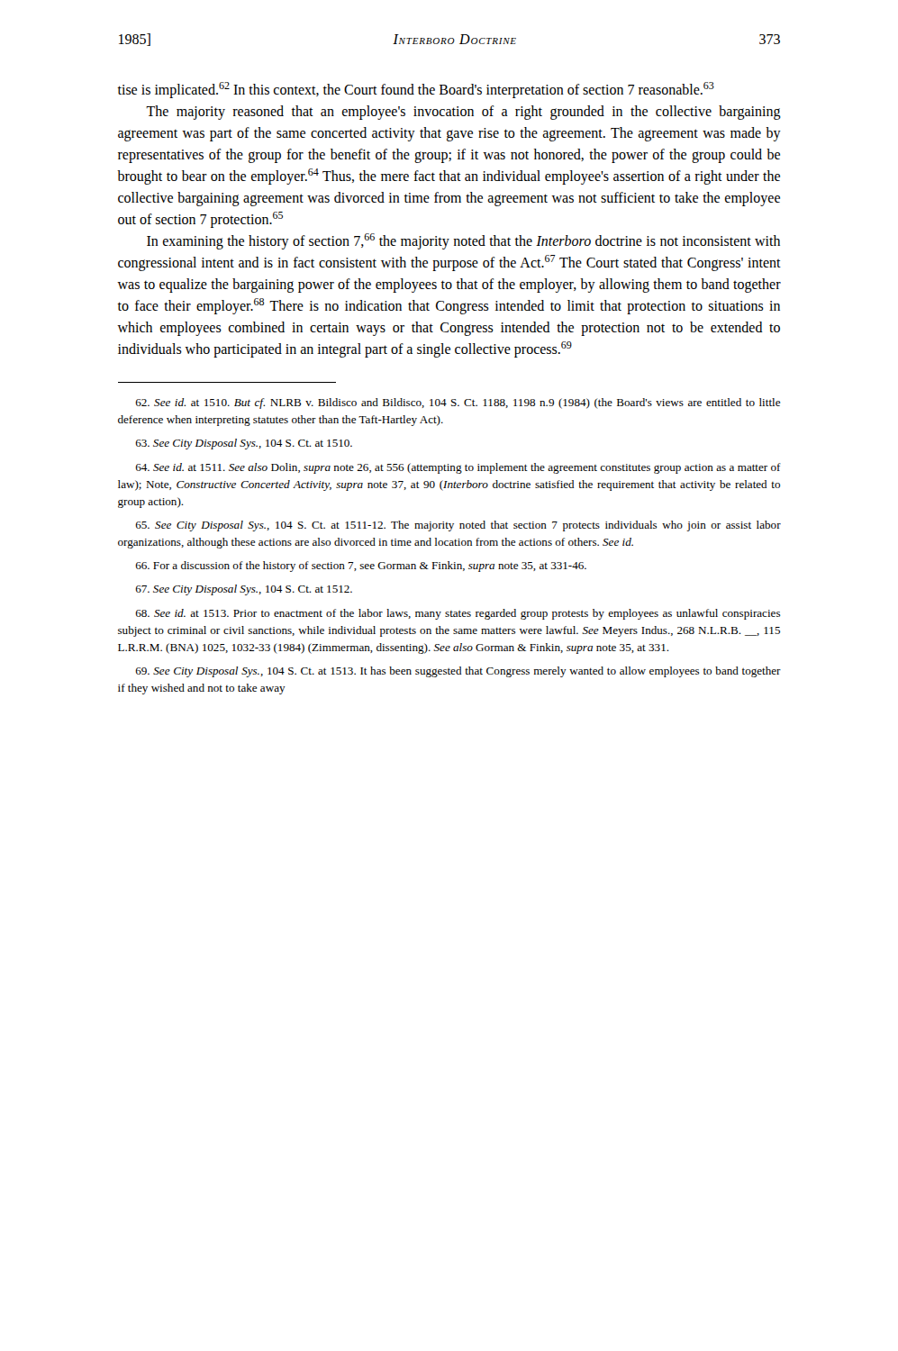1985] Interboro Doctrine 373
tise is implicated.62 In this context, the Court found the Board's interpretation of section 7 reasonable.63
The majority reasoned that an employee's invocation of a right grounded in the collective bargaining agreement was part of the same concerted activity that gave rise to the agreement. The agreement was made by representatives of the group for the benefit of the group; if it was not honored, the power of the group could be brought to bear on the employer.64 Thus, the mere fact that an individual employee's assertion of a right under the collective bargaining agreement was divorced in time from the agreement was not sufficient to take the employee out of section 7 protection.65
In examining the history of section 7,66 the majority noted that the Interboro doctrine is not inconsistent with congressional intent and is in fact consistent with the purpose of the Act.67 The Court stated that Congress' intent was to equalize the bargaining power of the employees to that of the employer, by allowing them to band together to face their employer.68 There is no indication that Congress intended to limit that protection to situations in which employees combined in certain ways or that Congress intended the protection not to be extended to individuals who participated in an integral part of a single collective process.69
62. See id. at 1510. But cf. NLRB v. Bildisco and Bildisco, 104 S. Ct. 1188, 1198 n.9 (1984) (the Board's views are entitled to little deference when interpreting statutes other than the Taft-Hartley Act).
63. See City Disposal Sys., 104 S. Ct. at 1510.
64. See id. at 1511. See also Dolin, supra note 26, at 556 (attempting to implement the agreement constitutes group action as a matter of law); Note, Constructive Concerted Activity, supra note 37, at 90 (Interboro doctrine satisfied the requirement that activity be related to group action).
65. See City Disposal Sys., 104 S. Ct. at 1511-12. The majority noted that section 7 protects individuals who join or assist labor organizations, although these actions are also divorced in time and location from the actions of others. See id.
66. For a discussion of the history of section 7, see Gorman & Finkin, supra note 35, at 331-46.
67. See City Disposal Sys., 104 S. Ct. at 1512.
68. See id. at 1513. Prior to enactment of the labor laws, many states regarded group protests by employees as unlawful conspiracies subject to criminal or civil sanctions, while individual protests on the same matters were lawful. See Meyers Indus., 268 N.L.R.B. __, 115 L.R.R.M. (BNA) 1025, 1032-33 (1984) (Zimmerman, dissenting). See also Gorman & Finkin, supra note 35, at 331.
69. See City Disposal Sys., 104 S. Ct. at 1513. It has been suggested that Congress merely wanted to allow employees to band together if they wished and not to take away